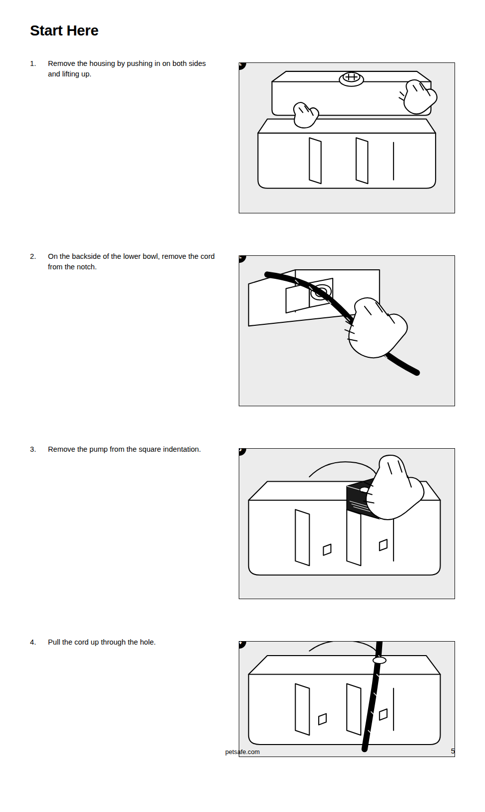Start Here
1.
Remove the housing by pushing in on both sides and lifting up.
1
2.
On the backside of the lower bowl, remove the cord from the notch.
2
3.
Remove the pump from the square indentation.
3
4.
Pull the cord up through the hole.
4
petsafe.com 5